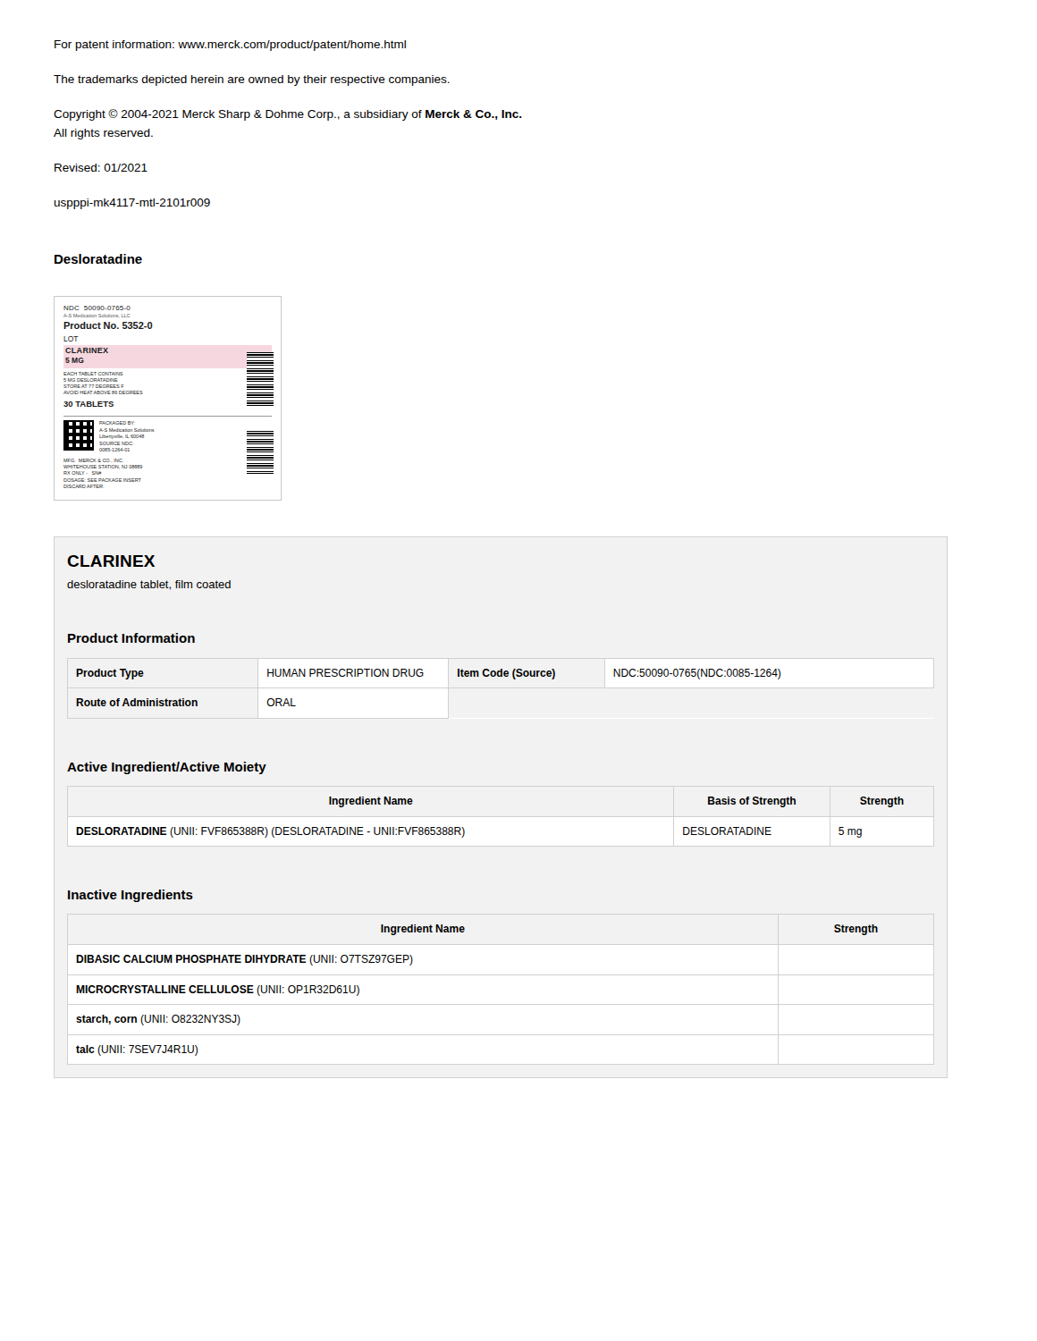For patent information: www.merck.com/product/patent/home.html
The trademarks depicted herein are owned by their respective companies.
Copyright © 2004-2021 Merck Sharp & Dohme Corp., a subsidiary of Merck & Co., Inc.
All rights reserved.
Revised: 01/2021
uspppi-mk4117-mtl-2101r009
Desloratadine
NDC 50090-0765-0
A-S Medication Solutions, LLC
Product No. 5352-0
LOT
CLARINEX
5 MG
EACH TABLET CONTAINS
5 MG DESLORATADINE
STORE AT 77 DEGREES F
AVOID HEAT ABOVE 86 DEGREES
30 TABLETS
PACKAGED BY:
A-S Medication Solutions
Libertyville, IL 60048
SOURCE NDC:
0085-1264-01
MFG. MERCK & CO., INC.
WHITEHOUSE STATION, NJ 08889
RX ONLY - SN#
DOSAGE: SEE PACKAGE INSERT
DISCARD AFTER:
CLARINEX
desloratadine tablet, film coated
Product Information
| Product Type | HUMAN PRESCRIPTION DRUG | Item Code (Source) | NDC:50090-0765(NDC:0085-1264) |
| Route of Administration | ORAL | | |
Active Ingredient/Active Moiety
| Ingredient Name | Basis of Strength | Strength |
| --- | --- | --- |
| DESLORATADINE (UNII: FVF865388R) (DESLORATADINE - UNII:FVF865388R) | DESLORATADINE | 5 mg |
Inactive Ingredients
| Ingredient Name | Strength |
| --- | --- |
| DIBASIC CALCIUM PHOSPHATE DIHYDRATE (UNII: O7TSZ97GEP) | |
| MICROCRYSTALLINE CELLULOSE (UNII: OP1R32D61U) | |
| starch, corn (UNII: O8232NY3SJ) | |
| talc (UNII: 7SEV7J4R1U) | |